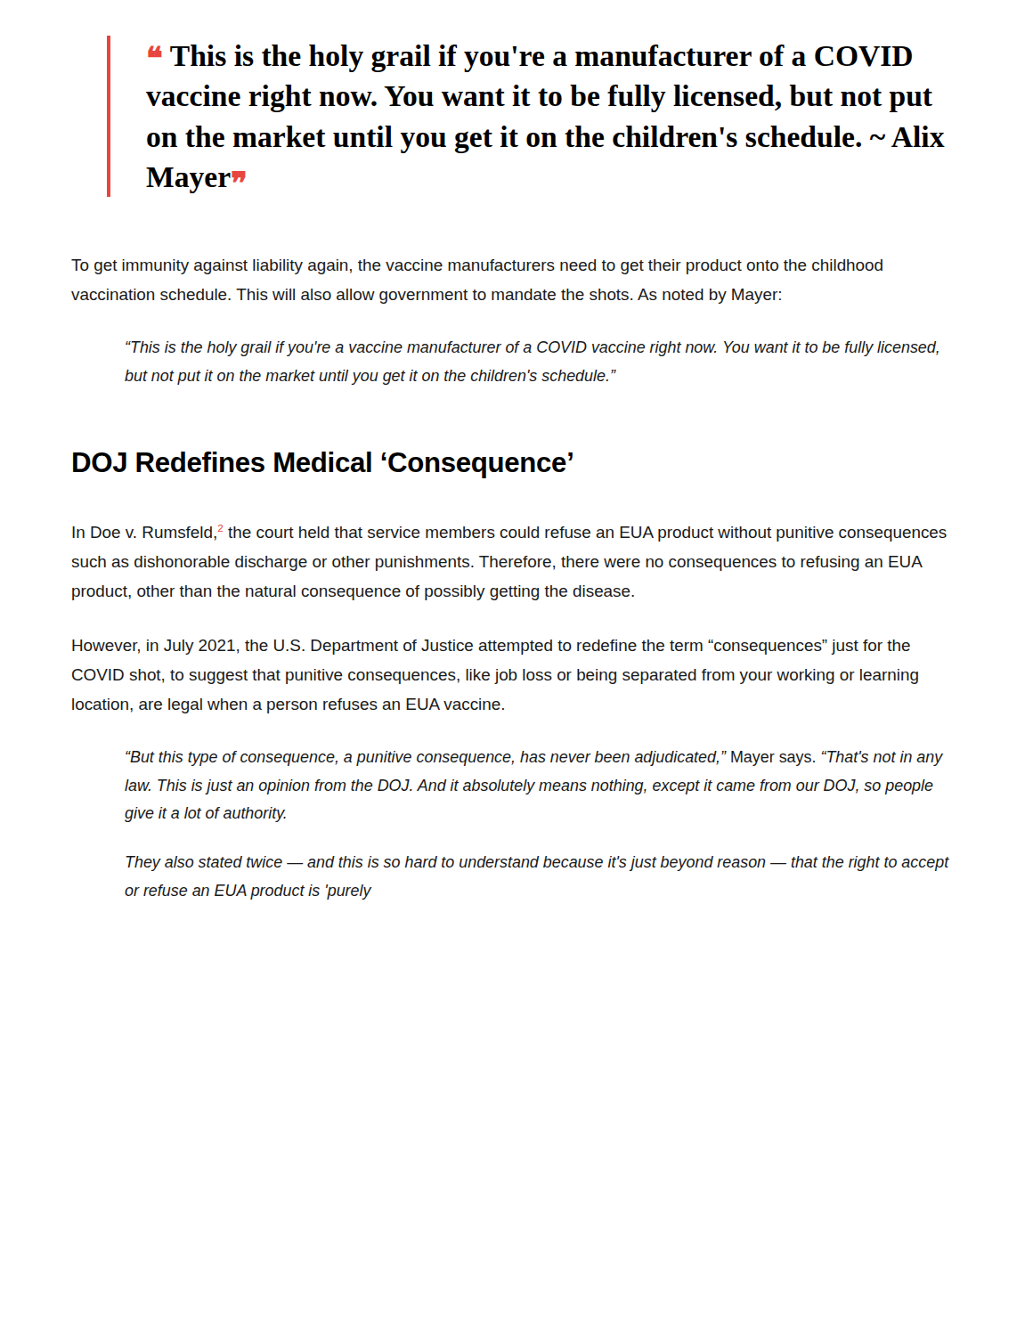❝ This is the holy grail if you're a manufacturer of a COVID vaccine right now. You want it to be fully licensed, but not put on the market until you get it on the children's schedule. ~ Alix Mayer❞
To get immunity against liability again, the vaccine manufacturers need to get their product onto the childhood vaccination schedule. This will also allow government to mandate the shots. As noted by Mayer:
“This is the holy grail if you're a vaccine manufacturer of a COVID vaccine right now. You want it to be fully licensed, but not put it on the market until you get it on the children's schedule.”
DOJ Redefines Medical ‘Consequence’
In Doe v. Rumsfeld,2 the court held that service members could refuse an EUA product without punitive consequences such as dishonorable discharge or other punishments. Therefore, there were no consequences to refusing an EUA product, other than the natural consequence of possibly getting the disease.
However, in July 2021, the U.S. Department of Justice attempted to redefine the term “consequences” just for the COVID shot, to suggest that punitive consequences, like job loss or being separated from your working or learning location, are legal when a person refuses an EUA vaccine.
“But this type of consequence, a punitive consequence, has never been adjudicated,” Mayer says. “That's not in any law. This is just an opinion from the DOJ. And it absolutely means nothing, except it came from our DOJ, so people give it a lot of authority.
They also stated twice — and this is so hard to understand because it's just beyond reason — that the right to accept or refuse an EUA product is 'purely